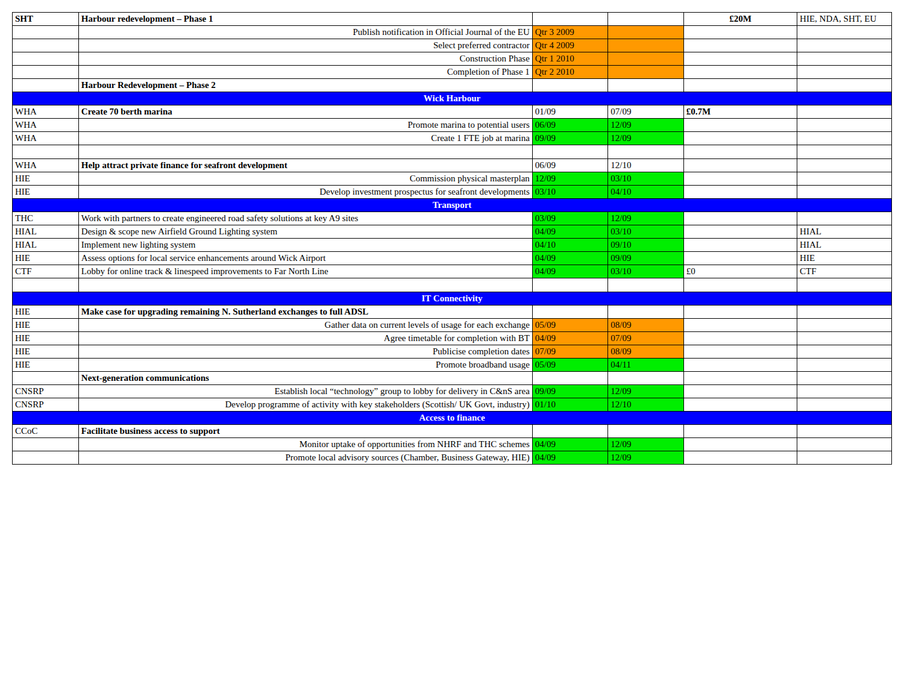| SHT | Harbour redevelopment – Phase 1 | | | £20M | HIE, NDA, SHT, EU |
| | Publish notification in Official Journal of the EU | Qtr 3 2009 | | | |
| | Select preferred contractor | Qtr 4 2009 | | | |
| | Construction Phase | Qtr 1 2010 | | | |
| | Completion of Phase 1 | Qtr 2 2010 | | | |
| | Harbour Redevelopment – Phase 2 | | | | |
| Wick Harbour |
| WHA | Create 70 berth marina | 01/09 | 07/09 | £0.7M | |
| WHA | Promote marina to potential users | 06/09 | 12/09 | | |
| WHA | Create 1 FTE job at marina | 09/09 | 12/09 | | |
| WHA | Help attract private finance for seafront development | 06/09 | 12/10 | | |
| HIE | Commission physical masterplan | 12/09 | 03/10 | | |
| HIE | Develop investment prospectus for seafront developments | 03/10 | 04/10 | | |
| Transport |
| THC | Work with partners to create engineered road safety solutions at key A9 sites | 03/09 | 12/09 | | |
| HIAL | Design & scope new Airfield Ground Lighting system | 04/09 | 03/10 | | HIAL |
| HIAL | Implement new lighting system | 04/10 | 09/10 | | HIAL |
| HIE | Assess options for local service enhancements around Wick Airport | 04/09 | 09/09 | | HIE |
| CTF | Lobby for online track & linespeed improvements to Far North Line | 04/09 | 03/10 | £0 | CTF |
| IT Connectivity |
| HIE | Make case for upgrading remaining N. Sutherland exchanges to full ADSL | | | | |
| HIE | Gather data on current levels of usage for each exchange | 05/09 | 08/09 | | |
| HIE | Agree timetable for completion with BT | 04/09 | 07/09 | | |
| HIE | Publicise completion dates | 07/09 | 08/09 | | |
| HIE | Promote broadband usage | 05/09 | 04/11 | | |
| | Next-generation communications | | | | |
| CNSRP | Establish local “technology” group to lobby for delivery in C&nS area | 09/09 | 12/09 | | |
| CNSRP | Develop programme of activity with key stakeholders (Scottish/ UK Govt, industry) | 01/10 | 12/10 | | |
| Access to finance |
| CCoC | Facilitate business access to support | | | | |
| | Monitor uptake of opportunities from NHRF and THC schemes | 04/09 | 12/09 | | |
| | Promote local advisory sources (Chamber, Business Gateway, HIE) | 04/09 | 12/09 | | |